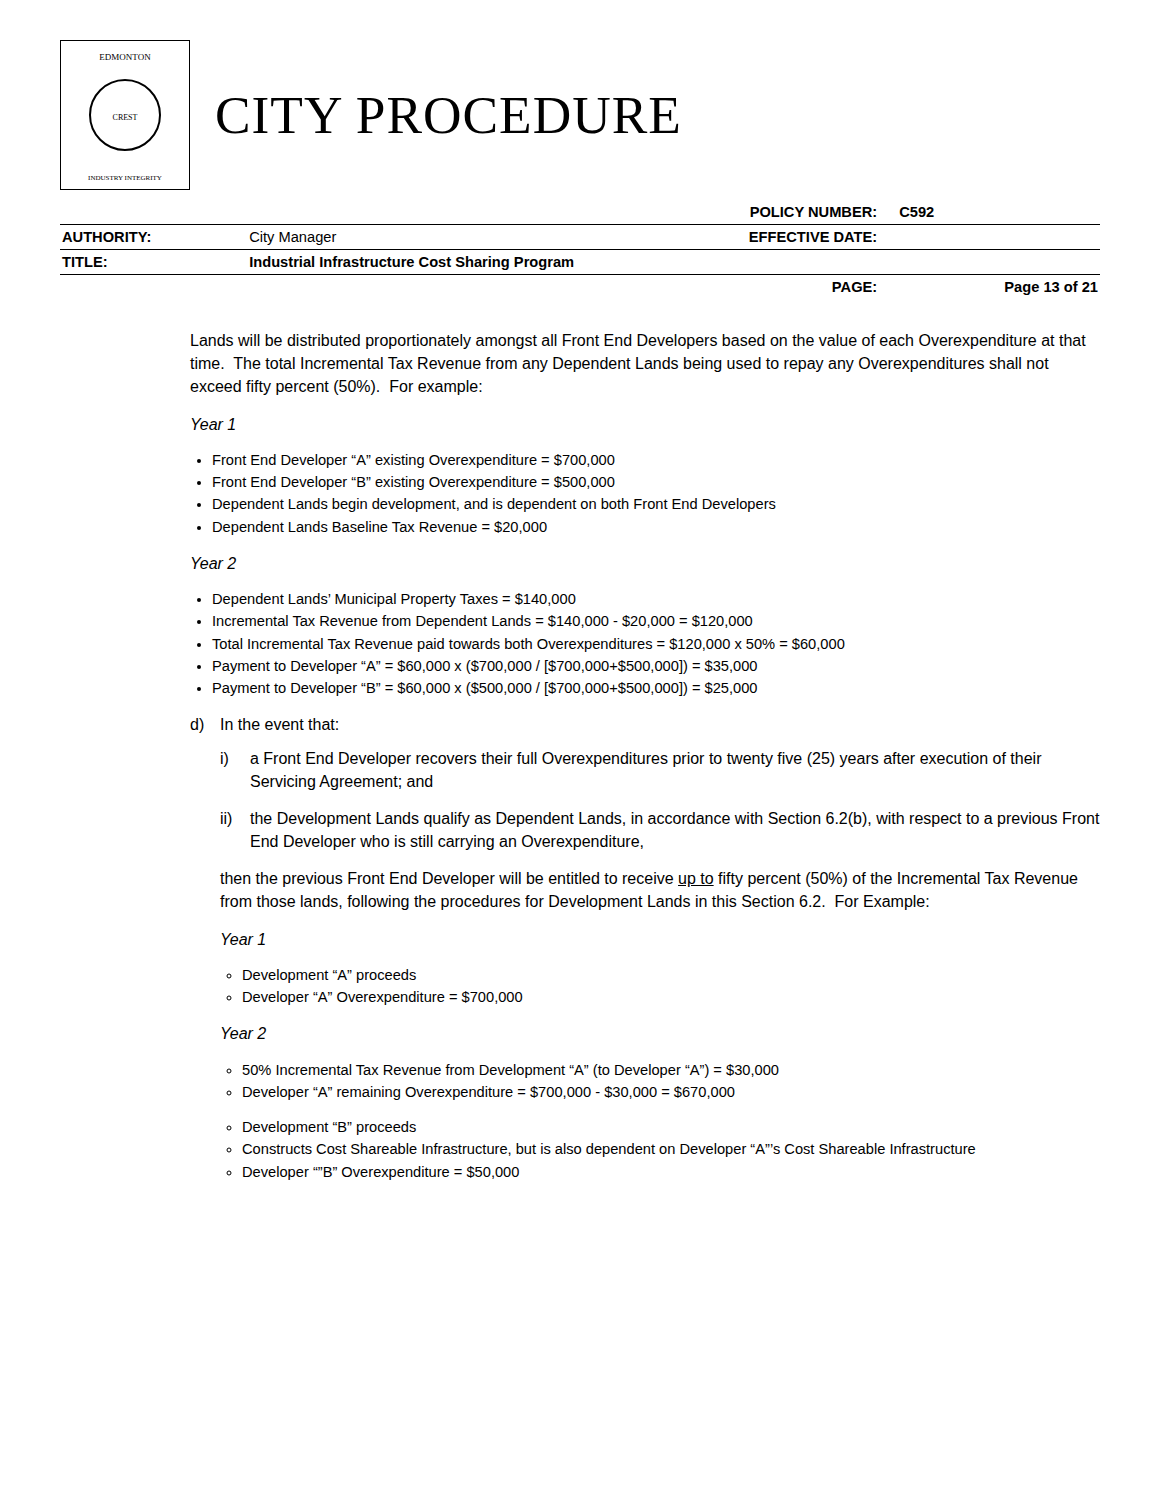CITY PROCEDURE
| | | POLICY NUMBER: | C592 |
| AUTHORITY: | City Manager | EFFECTIVE DATE: | |
| TITLE: | Industrial Infrastructure Cost Sharing Program |
| PAGE: | Page 13 of 21 |
Lands will be distributed proportionately amongst all Front End Developers based on the value of each Overexpenditure at that time. The total Incremental Tax Revenue from any Dependent Lands being used to repay any Overexpenditures shall not exceed fifty percent (50%). For example:
Year 1
Front End Developer “A” existing Overexpenditure = $700,000
Front End Developer “B” existing Overexpenditure = $500,000
Dependent Lands begin development, and is dependent on both Front End Developers
Dependent Lands Baseline Tax Revenue = $20,000
Year 2
Dependent Lands’ Municipal Property Taxes = $140,000
Incremental Tax Revenue from Dependent Lands = $140,000 - $20,000 = $120,000
Total Incremental Tax Revenue paid towards both Overexpenditures = $120,000 x 50% = $60,000
Payment to Developer “A” = $60,000 x ($700,000 / [$700,000+$500,000]) = $35,000
Payment to Developer “B” = $60,000 x ($500,000 / [$700,000+$500,000]) = $25,000
d) In the event that:
i) a Front End Developer recovers their full Overexpenditures prior to twenty five (25) years after execution of their Servicing Agreement; and
ii) the Development Lands qualify as Dependent Lands, in accordance with Section 6.2(b), with respect to a previous Front End Developer who is still carrying an Overexpenditure,
then the previous Front End Developer will be entitled to receive up to fifty percent (50%) of the Incremental Tax Revenue from those lands, following the procedures for Development Lands in this Section 6.2. For Example:
Year 1
Development “A” proceeds
Developer “A” Overexpenditure = $700,000
Year 2
50% Incremental Tax Revenue from Development “A” (to Developer “A”) = $30,000
Developer “A” remaining Overexpenditure = $700,000 - $30,000 = $670,000
Development “B” proceeds
Constructs Cost Shareable Infrastructure, but is also dependent on Developer “A”’s Cost Shareable Infrastructure
Developer “”B” Overexpenditure = $50,000